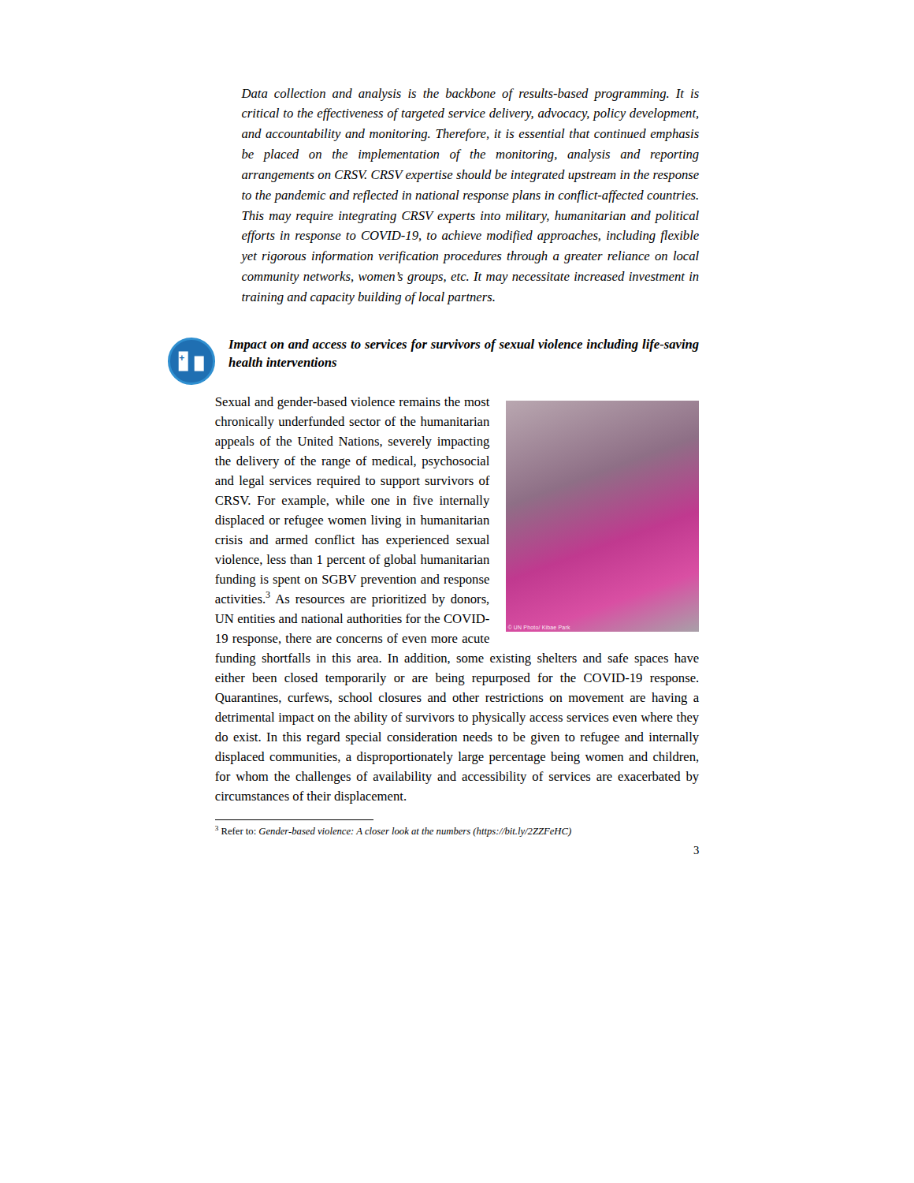Data collection and analysis is the backbone of results-based programming. It is critical to the effectiveness of targeted service delivery, advocacy, policy development, and accountability and monitoring. Therefore, it is essential that continued emphasis be placed on the implementation of the monitoring, analysis and reporting arrangements on CRSV. CRSV expertise should be integrated upstream in the response to the pandemic and reflected in national response plans in conflict-affected countries. This may require integrating CRSV experts into military, humanitarian and political efforts in response to COVID-19, to achieve modified approaches, including flexible yet rigorous information verification procedures through a greater reliance on local community networks, women’s groups, etc. It may necessitate increased investment in training and capacity building of local partners.
Impact on and access to services for survivors of sexual violence including life-saving health interventions
© UN Photo/ Kibae Park
Sexual and gender-based violence remains the most chronically underfunded sector of the humanitarian appeals of the United Nations, severely impacting the delivery of the range of medical, psychosocial and legal services required to support survivors of CRSV. For example, while one in five internally displaced or refugee women living in humanitarian crisis and armed conflict has experienced sexual violence, less than 1 percent of global humanitarian funding is spent on SGBV prevention and response activities.3 As resources are prioritized by donors, UN entities and national authorities for the COVID-19 response, there are concerns of even more acute funding shortfalls in this area. In addition, some existing shelters and safe spaces have either been closed temporarily or are being repurposed for the COVID-19 response. Quarantines, curfews, school closures and other restrictions on movement are having a detrimental impact on the ability of survivors to physically access services even where they do exist. In this regard special consideration needs to be given to refugee and internally displaced communities, a disproportionately large percentage being women and children, for whom the challenges of availability and accessibility of services are exacerbated by circumstances of their displacement.
3 Refer to: Gender-based violence: A closer look at the numbers (https://bit.ly/2ZZFeHC)
3